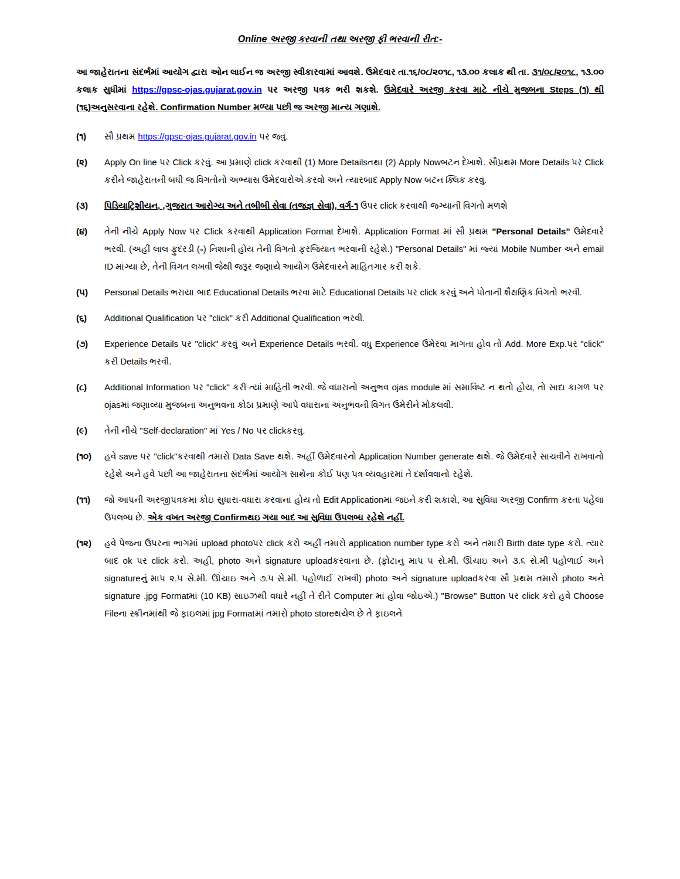Online અરજી કરવાની તથા અરજી ફી ભરવાની રીત:-
આ જાહેરાતના સંદર્ભમાં આયોગ દ્વારા ઓન લાઈન જ અરજી સ્વીકારવામાં આવશે. ઉમેદવાર તા.૧૬/૦૮/૨૦૧૮, ૧૩.૦૦ કલાક થી તા. ૩૧/૦૮/૨૦૧૮, ૧૩.૦૦ કલાક સુધીમાં https://gpsc-ojas.gujarat.gov.in પર અરજી પત્રક ભરી શકશે. ઉમેદવારે અરજી કરવા માટે નીચે મુજબના Steps (૧) થી (૧૬)અનુસરવાના રહેશે. Confirmation Number મળ્યા પછી જ અરજી માન્ય ગણાશે.
સૌ પ્રથમ https://gpsc-ojas.gujarat.gov.in પર જવું.
Apply On line પર Click કરવું. આ પ્રમાણે click કરવાથી (1) More Detailsતથા (2) Apply Nowબટન દેખાશે. સૌપ્રથમ More Details પર Click કરીને જાહેરાતની બધી જ વિગતોનો અભ્યાસ ઉમેદવારોએ કરવો અને ત્યારબાદ Apply Now બટન ક્લિક કરવું.
પિડિયાટ્રિશીયન, ,ગુજરાત આરોગ્ય અને તબીબી સેવા (તજજ્ઞ સેવા), વર્ગ-૧ ઉપર click કરવાથી જગ્યાની વિગતો મળશે
તેની નીચે Apply Now પર Click કરવાથી Application Format દેખાશે. Application Format માં સૌ પ્રથમ "Personal Details" ઉમેદવારે ભરવી. (અહીં લાલ ફુદરડી (∗) નિશાની હોય તેની વિગતો ફરજિયાત ભરવાની રહેશે.) "Personal Details" માં જ્યાં Mobile Number અને email ID માંગ્યા છે, તેની વિગત લખવી જેથી જરૂર જણાયે આયોગ ઉમેદવારને માહિતગાર કરી શકે.
Personal Details ભરાયા બાદ Educational Details ભરવા માટે Educational Details પર click કરવું અને પોતાની શૈક્ષણિક વિગતો ભરવી.
Additional Qualification પર "click" કરી Additional Qualification ભરવી.
Experience Details પર "click" કરવું અને Experience Details ભરવી. વધુ Experience ઉમેરવા માગતા હોવ તો Add. More Exp.પર "click" કરી Details ભરવી.
Additional Information પર "click" કરી ત્યાં માહિતી ભરવી. જે વધારાનો અનુભવ ojas module માં સમાવિષ્ટ ન થતો હોય, તો સાદા કાગળ પર ojasમાં જણાવ્યા મુજબના અનુભવના કોઠા પ્રમાણે આપે વધારાના અનુભવની વિગત ઉમેરીને મોકલવી.
તેની નીચે "Self-declaration" માં Yes / No પર clickકરવું.
હવે save પર "click"કરવાથી તમારો Data Save થશે. અહીં ઉમેદવારનો Application Number generate થશે. જે ઉમેદવારે સાચવીને રાખવાનો રહેશે અને હવે પછી આ જાહેરાતના સંદર્ભમાં આયોગ સાથેના કોઈ પણ પત્ર વ્યવહારમાં તે દર્શાવવાનો રહેશે.
જો આપની અરજીપત્રકમાં કોઇ સુધારા-વધારા કરવાના હોય તો Edit Applicationમાં જઇને કરી શકાશે, આ સુવિધા અરજી Confirm કરતાં પહેલા ઉપલબ્ધ છે. એક વખત અરજી Confirmથઇ ગયા બાદ આ સુવિધા ઉપલબ્ધ રહેશે નહીં.
હવે પેજના ઉપરના ભાગમાં upload photoપર click કરો અહીં તમારો application number type કરો અને તમારી Birth date type કરો. ત્યાર બાદ ok પર click કરો. અહીં, photo અને signature uploadકરવાના છે. (ફોટાનું માપ ૫ સે.મી. ઊંચાઇ અને ૩.૬ સે.મી પહોળાઈ અને signatureનું માપ ૨.૫ સે.મી. ઊંચાઇ અને ૭.૫ સે.મી. પહોળાઈ રાખવી) photo અને signature uploadકરવા સૌ પ્રથમ તમારો photo અને signature .jpg Formatમાં (10 KB) સાઇઝથી વધારે નહીં તે રીતે Computer માં હોવા જોઇએ.) "Browse" Button પર click કરો હવે Choose Fileના સ્ક્રીનમાંથી જે ફાઇલમાં jpg Formatમાં તમારો photo storeથયેલ છે તે ફાઇલને